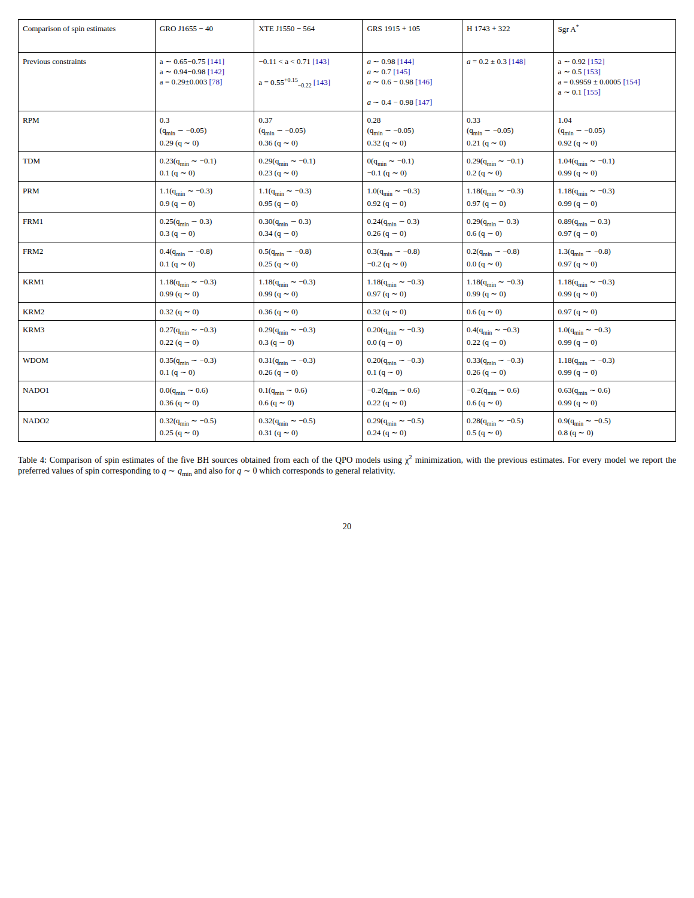| Comparison of spin estimates | GRO J1655 − 40 | XTE J1550 − 564 | GRS 1915 + 105 | H 1743 + 322 | Sgr A * |
| --- | --- | --- | --- | --- | --- |
| Previous constraints | a ∼ 0.65−0.75 [141] a ∼ 0.94−0.98 [142] a = 0.29±0.003 [78] | −0.11 < a < 0.71 [143] a = 0.55 +0.15 −0.22 [143] | a ∼ 0.98 [144] a ∼ 0.7 [145] a ∼ 0.6 − 0.98 [146] a ∼ 0.4 − 0.98 [147] | a = 0.2 ± 0.3 [148] | a ∼ 0.92 [152] a ∼ 0.5 [153] a = 0.9959 ± 0.0005 [154] a ∼ 0.1 [155] |
| RPM | 0.3 (q min ∼ −0.05) 0.29 (q ∼ 0) | 0.37 (q min ∼ −0.05) 0.36 (q ∼ 0) | 0.28 (q min ∼ −0.05) 0.32 (q ∼ 0) | 0.33 (q min ∼ −0.05) 0.21 (q ∼ 0) | 1.04 (q min ∼ −0.05) 0.92 (q ∼ 0) |
| TDM | 0.23(q min ∼ −0.1) 0.1 (q ∼ 0) | 0.29(q min ∼ −0.1) 0.23 (q ∼ 0) | 0(q min ∼ −0.1) −0.1 (q ∼ 0) | 0.29(q min ∼ −0.1) 0.2 (q ∼ 0) | 1.04(q min ∼ −0.1) 0.99 (q ∼ 0) |
| PRM | 1.1(q min ∼ −0.3) 0.9 (q ∼ 0) | 1.1(q min ∼ −0.3) 0.95 (q ∼ 0) | 1.0(q min ∼ −0.3) 0.92 (q ∼ 0) | 1.18(q min ∼ −0.3) 0.97 (q ∼ 0) | 1.18(q min ∼ −0.3) 0.99 (q ∼ 0) |
| FRM1 | 0.25(q min ∼ 0.3) 0.3 (q ∼ 0) | 0.30(q min ∼ 0.3) 0.34 (q ∼ 0) | 0.24(q min ∼ 0.3) 0.26 (q ∼ 0) | 0.29(q min ∼ 0.3) 0.6 (q ∼ 0) | 0.89(q min ∼ 0.3) 0.97 (q ∼ 0) |
| FRM2 | 0.4(q min ∼ −0.8) 0.1 (q ∼ 0) | 0.5(q min ∼ −0.8) 0.25 (q ∼ 0) | 0.3(q min ∼ −0.8) −0.2 (q ∼ 0) | 0.2(q min ∼ −0.8) 0.0 (q ∼ 0) | 1.3(q min ∼ −0.8) 0.97 (q ∼ 0) |
| KRM1 | 1.18(q min ∼ −0.3) 0.99 (q ∼ 0) | 1.18(q min ∼ −0.3) 0.99 (q ∼ 0) | 1.18(q min ∼ −0.3) 0.97 (q ∼ 0) | 1.18(q min ∼ −0.3) 0.99 (q ∼ 0) | 1.18(q min ∼ −0.3) 0.99 (q ∼ 0) |
| KRM2 | 0.32 (q ∼ 0) | 0.36 (q ∼ 0) | 0.32 (q ∼ 0) | 0.6 (q ∼ 0) | 0.97 (q ∼ 0) |
| KRM3 | 0.27(q min ∼ −0.3) 0.22 (q ∼ 0) | 0.29(q min ∼ −0.3) 0.3 (q ∼ 0) | 0.20(q min ∼ −0.3) 0.0 (q ∼ 0) | 0.4(q min ∼ −0.3) 0.22 (q ∼ 0) | 1.0(q min ∼ −0.3) 0.99 (q ∼ 0) |
| WDOM | 0.35(q min ∼ −0.3) 0.1 (q ∼ 0) | 0.31(q min ∼ −0.3) 0.26 (q ∼ 0) | 0.20(q min ∼ −0.3) 0.1 (q ∼ 0) | 0.33(q min ∼ −0.3) 0.26 (q ∼ 0) | 1.18(q min ∼ −0.3) 0.99 (q ∼ 0) |
| NADO1 | 0.0(q min ∼ 0.6) 0.36 (q ∼ 0) | 0.1(q min ∼ 0.6) 0.6 (q ∼ 0) | −0.2(q min ∼ 0.6) 0.22 (q ∼ 0) | −0.2(q min ∼ 0.6) 0.6 (q ∼ 0) | 0.63(q min ∼ 0.6) 0.99 (q ∼ 0) |
| NADO2 | 0.32(q min ∼ −0.5) 0.25 (q ∼ 0) | 0.32(q min ∼ −0.5) 0.31 (q ∼ 0) | 0.29(q min ∼ −0.5) 0.24 (q ∼ 0) | 0.28(q min ∼ −0.5) 0.5 (q ∼ 0) | 0.9(q min ∼ −0.5) 0.8 (q ∼ 0) |
Table 4: Comparison of spin estimates of the five BH sources obtained from each of the QPO models using χ2 minimization, with the previous estimates. For every model we report the preferred values of spin corresponding to q ∼ qmin and also for q ∼ 0 which corresponds to general relativity.
20